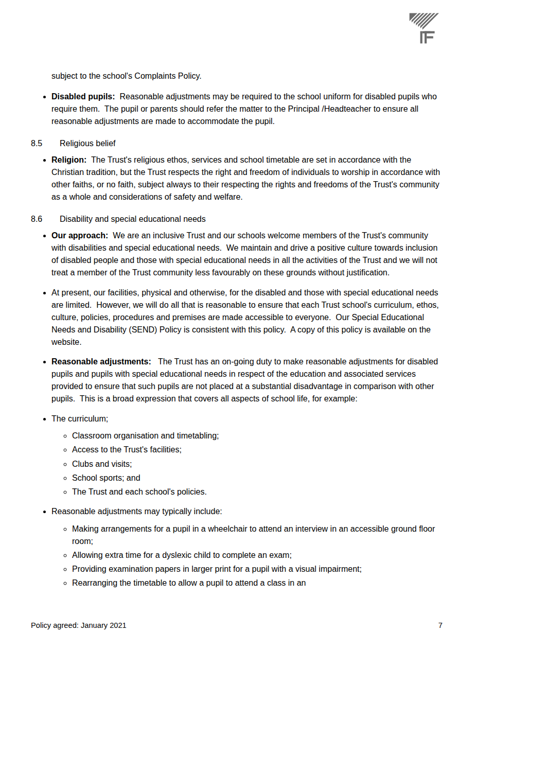subject to the school's Complaints Policy.
Disabled pupils: Reasonable adjustments may be required to the school uniform for disabled pupils who require them. The pupil or parents should refer the matter to the Principal /Headteacher to ensure all reasonable adjustments are made to accommodate the pupil.
8.5 Religious belief
Religion: The Trust's religious ethos, services and school timetable are set in accordance with the Christian tradition, but the Trust respects the right and freedom of individuals to worship in accordance with other faiths, or no faith, subject always to their respecting the rights and freedoms of the Trust's community as a whole and considerations of safety and welfare.
8.6 Disability and special educational needs
Our approach: We are an inclusive Trust and our schools welcome members of the Trust's community with disabilities and special educational needs. We maintain and drive a positive culture towards inclusion of disabled people and those with special educational needs in all the activities of the Trust and we will not treat a member of the Trust community less favourably on these grounds without justification.
At present, our facilities, physical and otherwise, for the disabled and those with special educational needs are limited. However, we will do all that is reasonable to ensure that each Trust school's curriculum, ethos, culture, policies, procedures and premises are made accessible to everyone. Our Special Educational Needs and Disability (SEND) Policy is consistent with this policy. A copy of this policy is available on the website.
Reasonable adjustments: The Trust has an on-going duty to make reasonable adjustments for disabled pupils and pupils with special educational needs in respect of the education and associated services provided to ensure that such pupils are not placed at a substantial disadvantage in comparison with other pupils. This is a broad expression that covers all aspects of school life, for example:
The curriculum;
Classroom organisation and timetabling;
Access to the Trust's facilities;
Clubs and visits;
School sports; and
The Trust and each school's policies.
Reasonable adjustments may typically include:
Making arrangements for a pupil in a wheelchair to attend an interview in an accessible ground floor room;
Allowing extra time for a dyslexic child to complete an exam;
Providing examination papers in larger print for a pupil with a visual impairment;
Rearranging the timetable to allow a pupil to attend a class in an
Policy agreed: January 2021 7